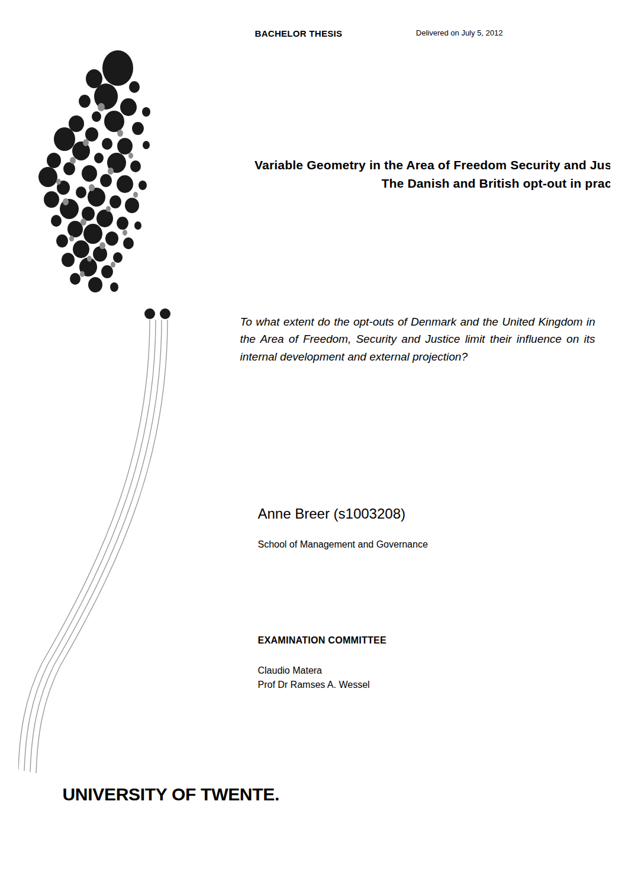BACHELOR THESIS Delivered on July 5, 2012
Variable Geometry in the Area of Freedom Security and Justice
The Danish and British opt-out in practice
To what extent do the opt-outs of Denmark and the United Kingdom in the Area of Freedom, Security and Justice limit their influence on its internal development and external projection?
Anne Breer (s1003208)
School of Management and Governance
EXAMINATION COMMITTEE
Claudio Matera
Prof Dr Ramses A. Wessel
UNIVERSITY OF TWENTE.